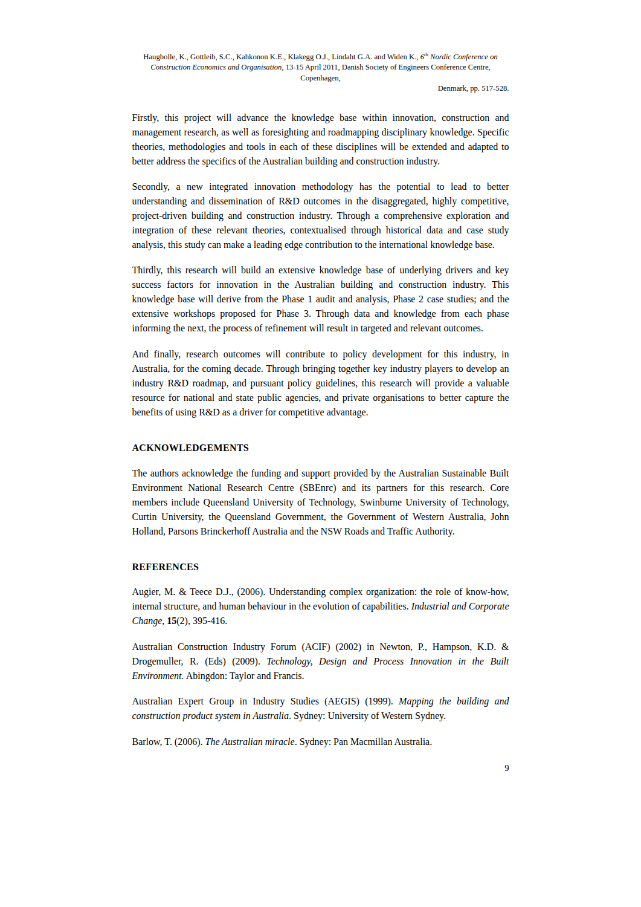Haugbolle, K., Gottleib, S.C., Kahkonon K.E., Klakegg O.J., Lindaht G.A. and Widen K., 6th Nordic Conference on Construction Economics and Organisation, 13-15 April 2011, Danish Society of Engineers Conference Centre, Copenhagen, Denmark, pp. 517-528.
Firstly, this project will advance the knowledge base within innovation, construction and management research, as well as foresighting and roadmapping disciplinary knowledge. Specific theories, methodologies and tools in each of these disciplines will be extended and adapted to better address the specifics of the Australian building and construction industry.
Secondly, a new integrated innovation methodology has the potential to lead to better understanding and dissemination of R&D outcomes in the disaggregated, highly competitive, project-driven building and construction industry. Through a comprehensive exploration and integration of these relevant theories, contextualised through historical data and case study analysis, this study can make a leading edge contribution to the international knowledge base.
Thirdly, this research will build an extensive knowledge base of underlying drivers and key success factors for innovation in the Australian building and construction industry. This knowledge base will derive from the Phase 1 audit and analysis, Phase 2 case studies; and the extensive workshops proposed for Phase 3. Through data and knowledge from each phase informing the next, the process of refinement will result in targeted and relevant outcomes.
And finally, research outcomes will contribute to policy development for this industry, in Australia, for the coming decade. Through bringing together key industry players to develop an industry R&D roadmap, and pursuant policy guidelines, this research will provide a valuable resource for national and state public agencies, and private organisations to better capture the benefits of using R&D as a driver for competitive advantage.
ACKNOWLEDGEMENTS
The authors acknowledge the funding and support provided by the Australian Sustainable Built Environment National Research Centre (SBEnrc) and its partners for this research. Core members include Queensland University of Technology, Swinburne University of Technology, Curtin University, the Queensland Government, the Government of Western Australia, John Holland, Parsons Brinckerhoff Australia and the NSW Roads and Traffic Authority.
REFERENCES
Augier, M. & Teece D.J., (2006). Understanding complex organization: the role of know-how, internal structure, and human behaviour in the evolution of capabilities. Industrial and Corporate Change, 15(2), 395-416.
Australian Construction Industry Forum (ACIF) (2002) in Newton, P., Hampson, K.D. & Drogemuller, R. (Eds) (2009). Technology, Design and Process Innovation in the Built Environment. Abingdon: Taylor and Francis.
Australian Expert Group in Industry Studies (AEGIS) (1999). Mapping the building and construction product system in Australia. Sydney: University of Western Sydney.
Barlow, T. (2006). The Australian miracle. Sydney: Pan Macmillan Australia.
9